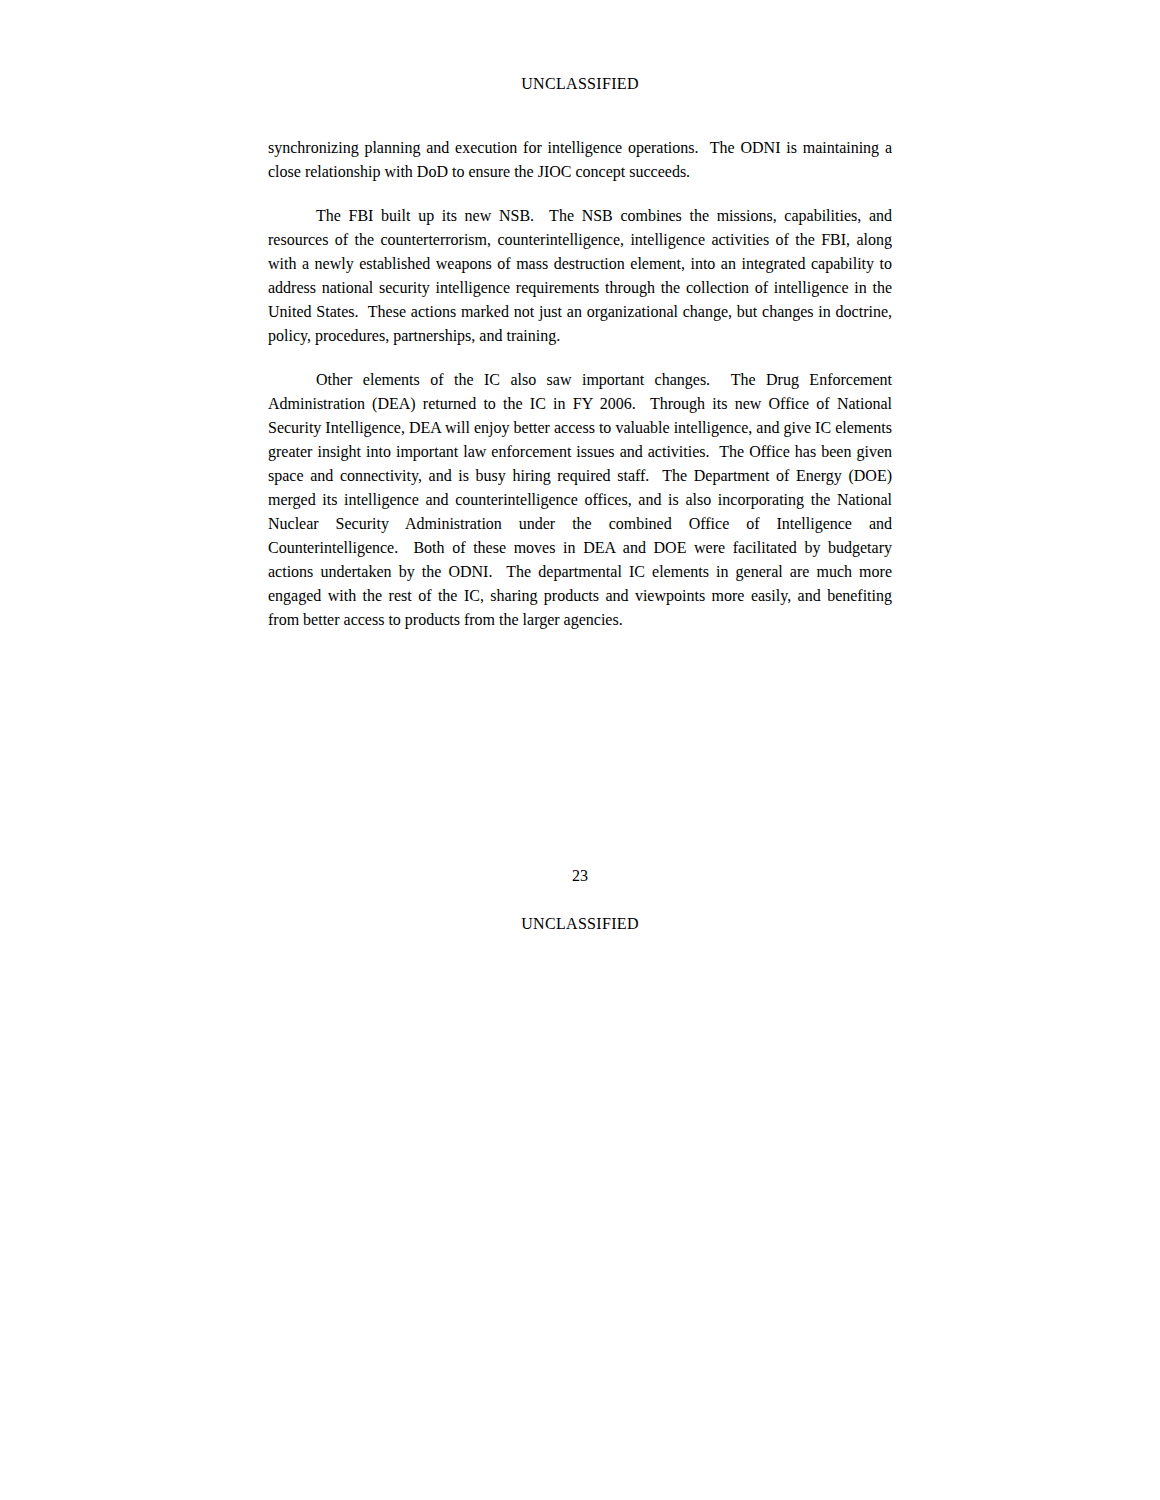UNCLASSIFIED
synchronizing planning and execution for intelligence operations. The ODNI is maintaining a close relationship with DoD to ensure the JIOC concept succeeds.
The FBI built up its new NSB. The NSB combines the missions, capabilities, and resources of the counterterrorism, counterintelligence, intelligence activities of the FBI, along with a newly established weapons of mass destruction element, into an integrated capability to address national security intelligence requirements through the collection of intelligence in the United States. These actions marked not just an organizational change, but changes in doctrine, policy, procedures, partnerships, and training.
Other elements of the IC also saw important changes. The Drug Enforcement Administration (DEA) returned to the IC in FY 2006. Through its new Office of National Security Intelligence, DEA will enjoy better access to valuable intelligence, and give IC elements greater insight into important law enforcement issues and activities. The Office has been given space and connectivity, and is busy hiring required staff. The Department of Energy (DOE) merged its intelligence and counterintelligence offices, and is also incorporating the National Nuclear Security Administration under the combined Office of Intelligence and Counterintelligence. Both of these moves in DEA and DOE were facilitated by budgetary actions undertaken by the ODNI. The departmental IC elements in general are much more engaged with the rest of the IC, sharing products and viewpoints more easily, and benefiting from better access to products from the larger agencies.
23
UNCLASSIFIED